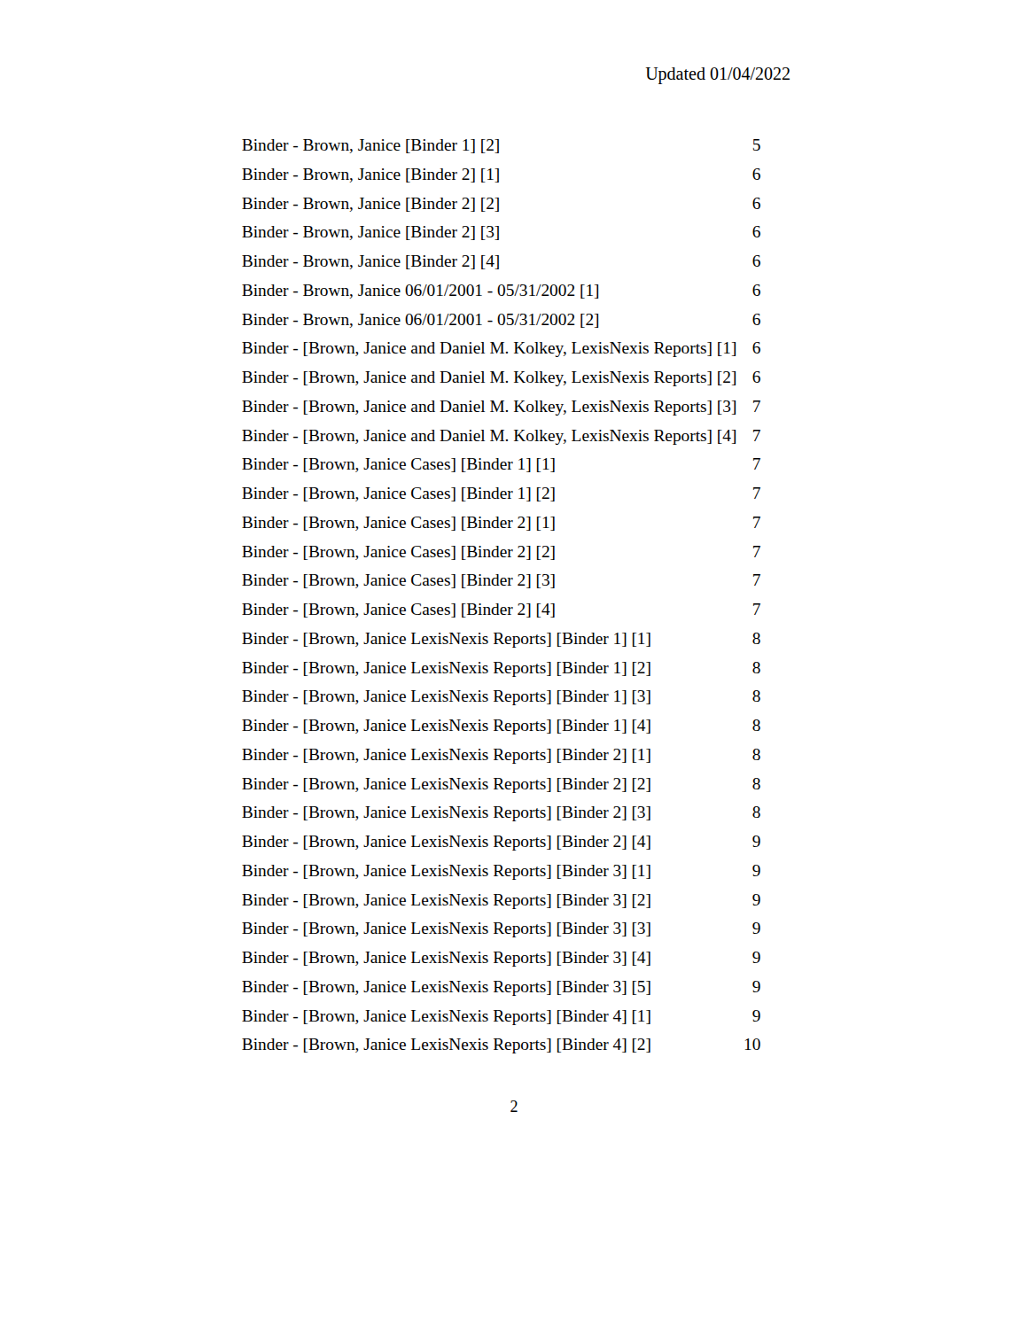Updated 01/04/2022
| Binder - Brown, Janice [Binder 1] [2] | 5 |
| Binder - Brown, Janice [Binder 2] [1] | 6 |
| Binder - Brown, Janice [Binder 2] [2] | 6 |
| Binder - Brown, Janice [Binder 2] [3] | 6 |
| Binder - Brown, Janice [Binder 2] [4] | 6 |
| Binder - Brown, Janice 06/01/2001 - 05/31/2002 [1] | 6 |
| Binder - Brown, Janice 06/01/2001 - 05/31/2002 [2] | 6 |
| Binder - [Brown, Janice and Daniel M. Kolkey, LexisNexis Reports] [1] | 6 |
| Binder - [Brown, Janice and Daniel M. Kolkey, LexisNexis Reports] [2] | 6 |
| Binder - [Brown, Janice and Daniel M. Kolkey, LexisNexis Reports] [3] | 7 |
| Binder - [Brown, Janice and Daniel M. Kolkey, LexisNexis Reports] [4] | 7 |
| Binder - [Brown, Janice Cases] [Binder 1] [1] | 7 |
| Binder - [Brown, Janice Cases] [Binder 1] [2] | 7 |
| Binder - [Brown, Janice Cases] [Binder 2] [1] | 7 |
| Binder - [Brown, Janice Cases] [Binder 2] [2] | 7 |
| Binder - [Brown, Janice Cases] [Binder 2] [3] | 7 |
| Binder - [Brown, Janice Cases] [Binder 2] [4] | 7 |
| Binder - [Brown, Janice LexisNexis Reports] [Binder 1] [1] | 8 |
| Binder - [Brown, Janice LexisNexis Reports] [Binder 1] [2] | 8 |
| Binder - [Brown, Janice LexisNexis Reports] [Binder 1] [3] | 8 |
| Binder - [Brown, Janice LexisNexis Reports] [Binder 1] [4] | 8 |
| Binder - [Brown, Janice LexisNexis Reports] [Binder 2] [1] | 8 |
| Binder - [Brown, Janice LexisNexis Reports] [Binder 2] [2] | 8 |
| Binder - [Brown, Janice LexisNexis Reports] [Binder 2] [3] | 8 |
| Binder - [Brown, Janice LexisNexis Reports] [Binder 2] [4] | 9 |
| Binder - [Brown, Janice LexisNexis Reports] [Binder 3] [1] | 9 |
| Binder - [Brown, Janice LexisNexis Reports] [Binder 3] [2] | 9 |
| Binder - [Brown, Janice LexisNexis Reports] [Binder 3] [3] | 9 |
| Binder - [Brown, Janice LexisNexis Reports] [Binder 3] [4] | 9 |
| Binder - [Brown, Janice LexisNexis Reports] [Binder 3] [5] | 9 |
| Binder - [Brown, Janice LexisNexis Reports] [Binder 4] [1] | 9 |
| Binder - [Brown, Janice LexisNexis Reports] [Binder 4] [2] | 10 |
2